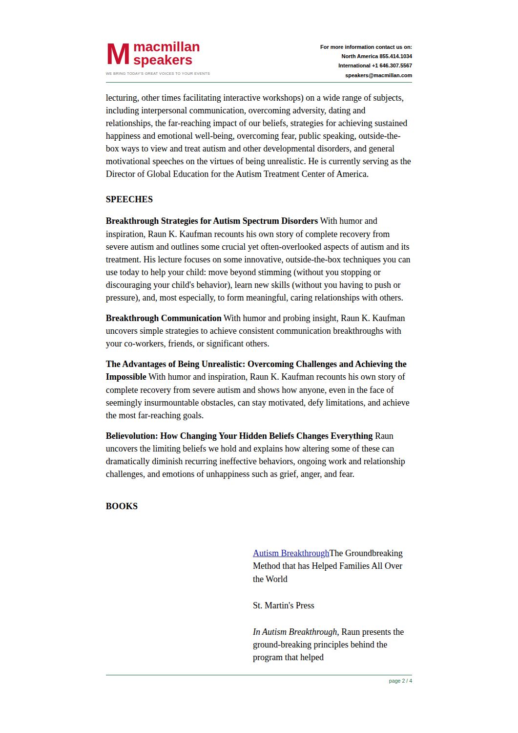M
macmillan speakers
WE BRING TODAY'S GREAT VOICES TO YOUR EVENTS
For more information contact us on:
North America 855.414.1034
International +1 646.307.5567
speakers@macmillan.com
lecturing, other times facilitating interactive workshops) on a wide range of subjects, including interpersonal communication, overcoming adversity, dating and relationships, the far-reaching impact of our beliefs, strategies for achieving sustained happiness and emotional well-being, overcoming fear, public speaking, outside-the-box ways to view and treat autism and other developmental disorders, and general motivational speeches on the virtues of being unrealistic. He is currently serving as the Director of Global Education for the Autism Treatment Center of America.
SPEECHES
Breakthrough Strategies for Autism Spectrum Disorders With humor and inspiration, Raun K. Kaufman recounts his own story of complete recovery from severe autism and outlines some crucial yet often-overlooked aspects of autism and its treatment. His lecture focuses on some innovative, outside-the-box techniques you can use today to help your child: move beyond stimming (without you stopping or discouraging your child's behavior), learn new skills (without you having to push or pressure), and, most especially, to form meaningful, caring relationships with others.
Breakthrough Communication With humor and probing insight, Raun K. Kaufman uncovers simple strategies to achieve consistent communication breakthroughs with your co-workers, friends, or significant others.
The Advantages of Being Unrealistic: Overcoming Challenges and Achieving the Impossible With humor and inspiration, Raun K. Kaufman recounts his own story of complete recovery from severe autism and shows how anyone, even in the face of seemingly insurmountable obstacles, can stay motivated, defy limitations, and achieve the most far-reaching goals.
Believolution: How Changing Your Hidden Beliefs Changes Everything Raun uncovers the limiting beliefs we hold and explains how altering some of these can dramatically diminish recurring ineffective behaviors, ongoing work and relationship challenges, and emotions of unhappiness such as grief, anger, and fear.
BOOKS
Autism Breakthrough The Groundbreaking Method that has Helped Families All Over the World
St. Martin's Press
In Autism Breakthrough, Raun presents the ground-breaking principles behind the program that helped
page 2 / 4